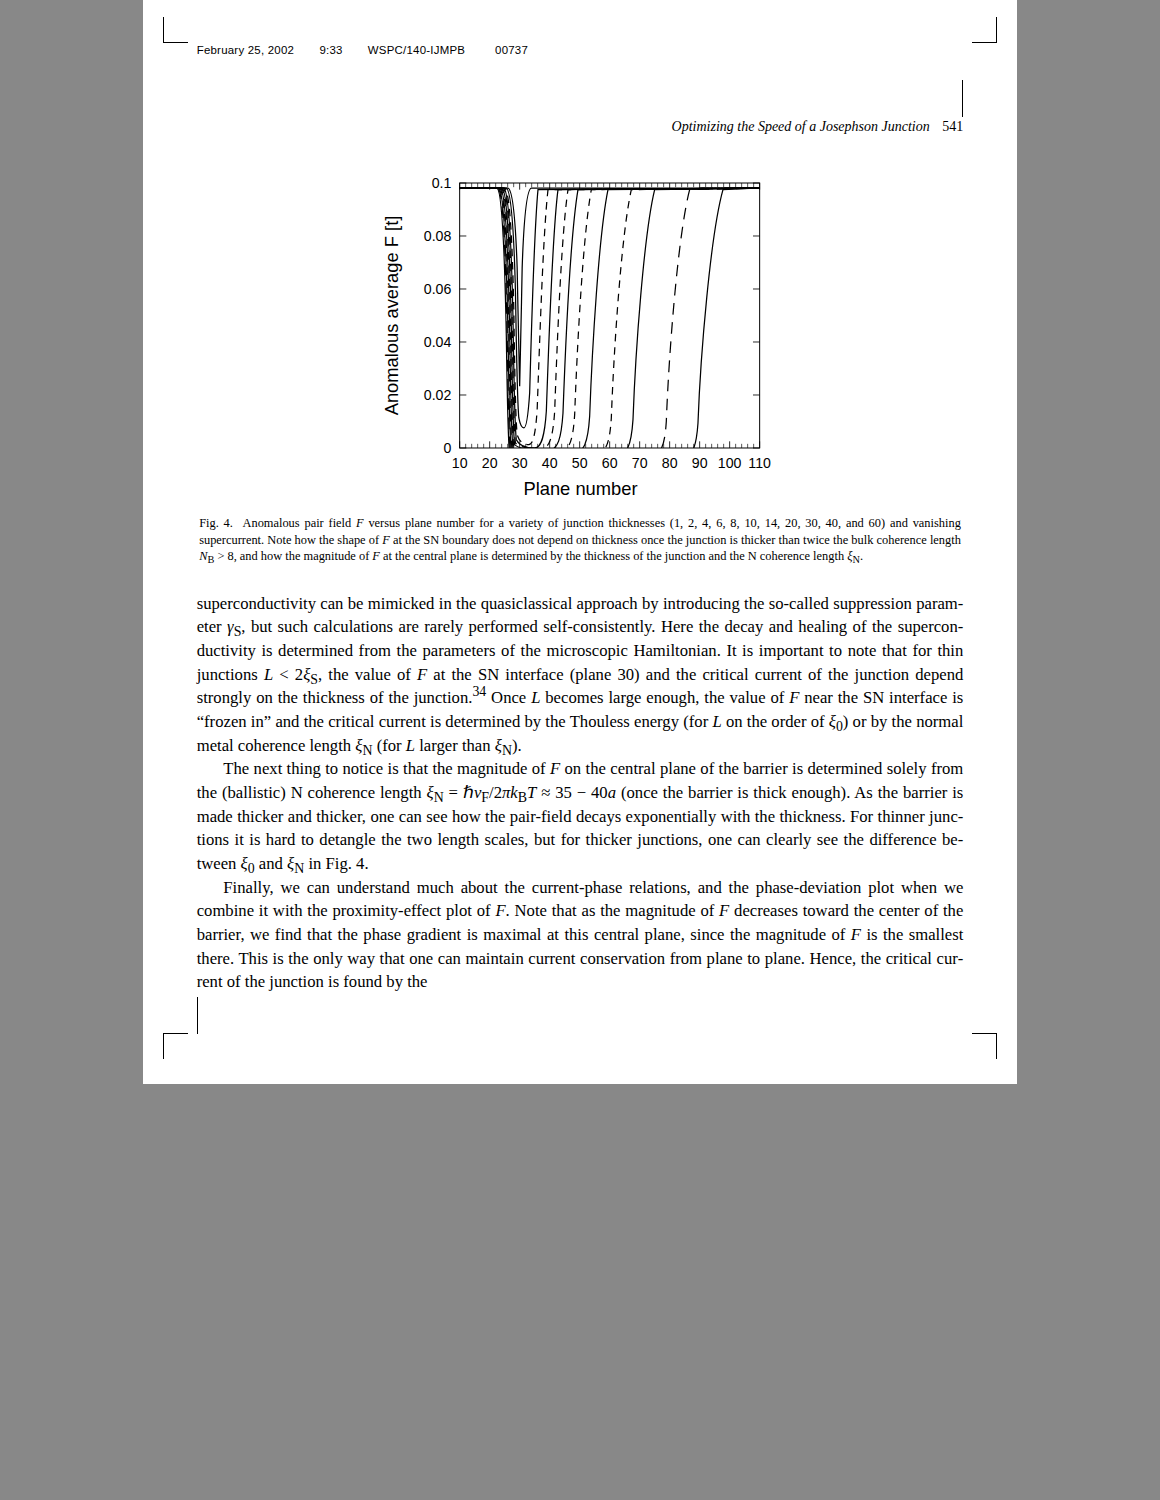February 25, 20029:33 WSPC/140-IJMPB 00737
Optimizing the Speed of a Josephson Junction 541
0 0.02 0.04 0.06 0.08 0.1 10 20 30 40 50 60 70 80 90 100 110 Plane number Anomalous average F [t]
Fig. 4. Anomalous pair field F versus plane number for a variety of junction thicknesses (1, 2, 4, 6, 8, 10, 14, 20, 30, 40, and 60) and vanishing supercurrent. Note how the shape of F at the SN boundary does not depend on thickness once the junction is thicker than twice the bulk coherence length NB > 8, and how the magnitude of F at the central plane is determined by the thickness of the junction and the N coherence length ξN.
superconductivity can be mimicked in the quasiclassical approach by introducing the so-called suppression parameter γS, but such calculations are rarely performed self-consistently. Here the decay and healing of the superconductivity is determined from the parameters of the microscopic Hamiltonian. It is important to note that for thin junctions L < 2ξS, the value of F at the SN interface (plane 30) and the critical current of the junction depend strongly on the thickness of the junction.34 Once L becomes large enough, the value of F near the SN interface is “frozen in” and the critical current is determined by the Thouless energy (for L on the order of ξ0) or by the normal metal coherence length ξN (for L larger than ξN).
The next thing to notice is that the magnitude of F on the central plane of the barrier is determined solely from the (ballistic) N coherence length ξN = ℏvF/2πkBT ≈ 35 − 40a (once the barrier is thick enough). As the barrier is made thicker and thicker, one can see how the pair-field decays exponentially with the thickness. For thinner junctions it is hard to detangle the two length scales, but for thicker junctions, one can clearly see the difference between ξ0 and ξN in Fig. 4.
Finally, we can understand much about the current-phase relations, and the phase-deviation plot when we combine it with the proximity-effect plot of F. Note that as the magnitude of F decreases toward the center of the barrier, we find that the phase gradient is maximal at this central plane, since the magnitude of F is the smallest there. This is the only way that one can maintain current conservation from plane to plane. Hence, the critical current of the junction is found by the